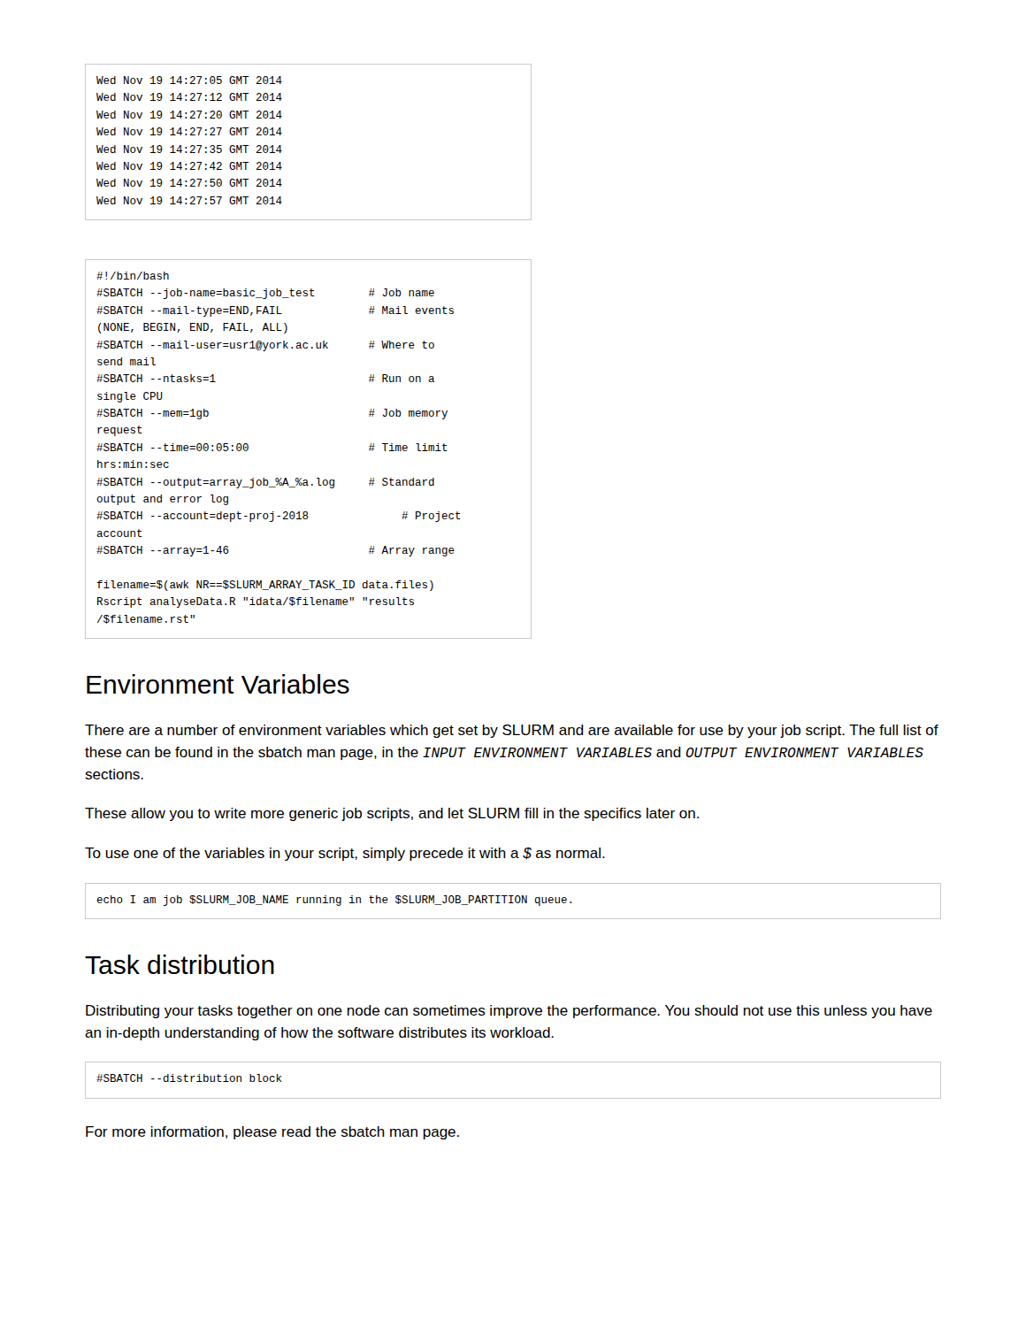Wed Nov 19 14:27:05 GMT 2014
Wed Nov 19 14:27:12 GMT 2014
Wed Nov 19 14:27:20 GMT 2014
Wed Nov 19 14:27:27 GMT 2014
Wed Nov 19 14:27:35 GMT 2014
Wed Nov 19 14:27:42 GMT 2014
Wed Nov 19 14:27:50 GMT 2014
Wed Nov 19 14:27:57 GMT 2014
#!/bin/bash
#SBATCH --job-name=basic_job_test        # Job name
#SBATCH --mail-type=END,FAIL             # Mail events
(NONE, BEGIN, END, FAIL, ALL)
#SBATCH --mail-user=usr1@york.ac.uk      # Where to
send mail
#SBATCH --ntasks=1                       # Run on a
single CPU
#SBATCH --mem=1gb                        # Job memory
request
#SBATCH --time=00:05:00                  # Time limit
hrs:min:sec
#SBATCH --output=array_job_%A_%a.log     # Standard
output and error log
#SBATCH --account=dept-proj-2018              # Project
account
#SBATCH --array=1-46                     # Array range

filename=$(awk NR==$SLURM_ARRAY_TASK_ID data.files)
Rscript analyseData.R "idata/$filename" "results
/$filename.rst"
Environment Variables
There are a number of environment variables which get set by SLURM and are available for use by your job script. The full list of these can be found in the sbatch man page, in the INPUT ENVIRONMENT VARIABLES and OUTPUT ENVIRONMENT VARIABLES sections.
These allow you to write more generic job scripts, and let SLURM fill in the specifics later on.
To use one of the variables in your script, simply precede it with a $ as normal.
echo I am job $SLURM_JOB_NAME running in the $SLURM_JOB_PARTITION queue.
Task distribution
Distributing your tasks together on one node can sometimes improve the performance. You should not use this unless you have an in-depth understanding of how the software distributes its workload.
#SBATCH --distribution block
For more information, please read the sbatch man page.